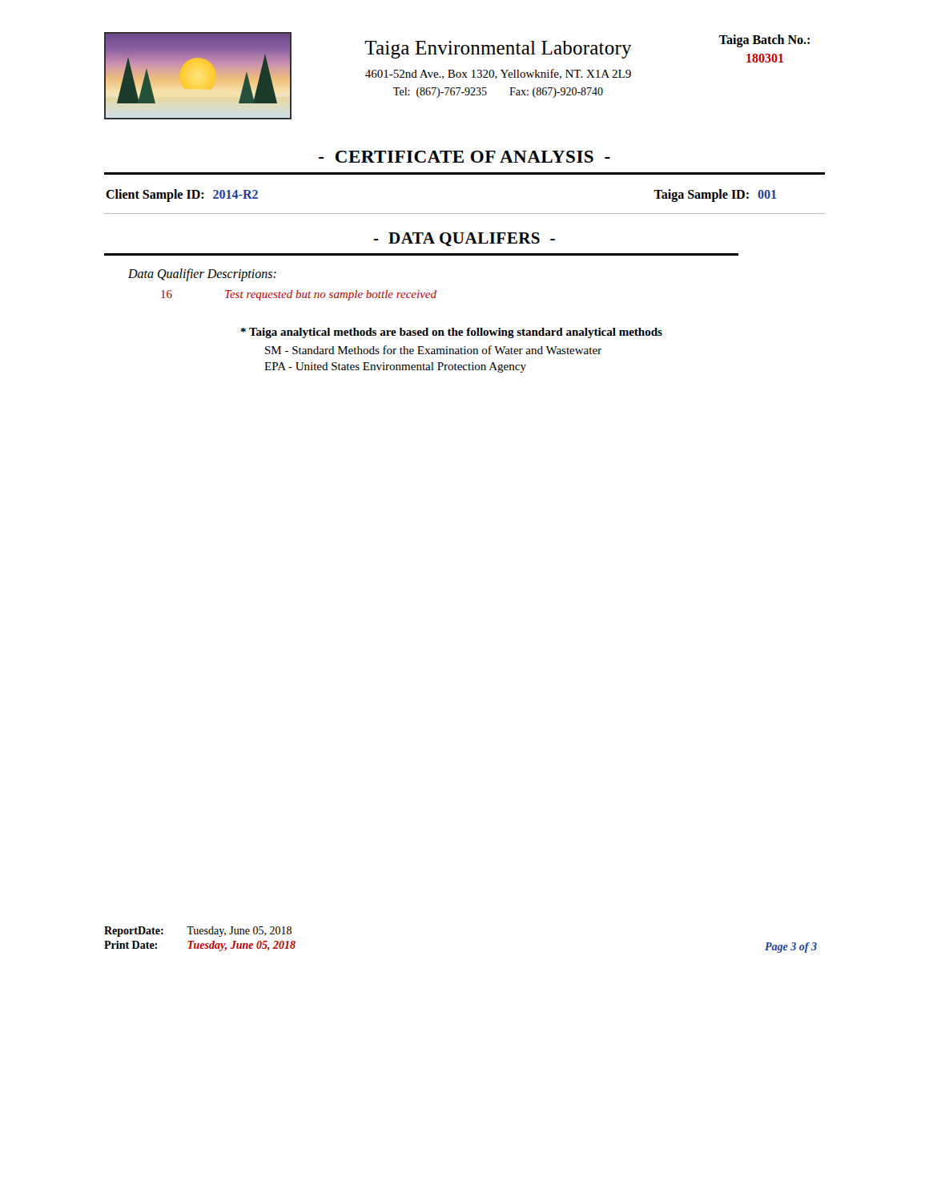Taiga Environmental Laboratory
4601-52nd Ave., Box 1320, Yellowknife, NT. X1A 2L9
Tel: (867)-767-9235 Fax: (867)-920-8740
Taiga Batch No.:
180301
- CERTIFICATE OF ANALYSIS -
Client Sample ID: 2014-R2
Taiga Sample ID: 001
- DATA QUALIFERS -
Data Qualifier Descriptions:
16
Test requested but no sample bottle received
* Taiga analytical methods are based on the following standard analytical methods
SM - Standard Methods for the Examination of Water and Wastewater
EPA - United States Environmental Protection Agency
ReportDate: Tuesday, June 05, 2018
Print Date: Tuesday, June 05, 2018
Page 3 of 3